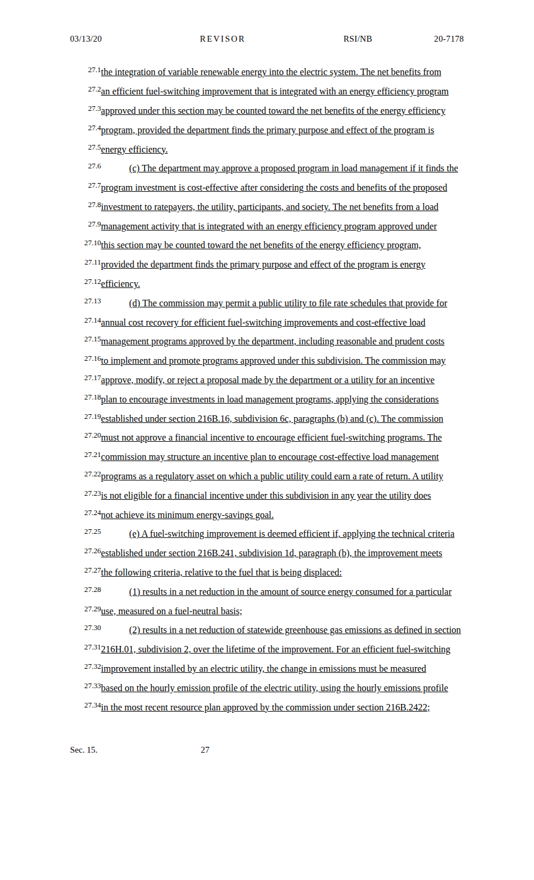03/13/20
REVISOR
RSI/NB
20-7178
| 27.1 | the integration of variable renewable energy into the electric system. The net benefits from |
| 27.2 | an efficient fuel-switching improvement that is integrated with an energy efficiency program |
| 27.3 | approved under this section may be counted toward the net benefits of the energy efficiency |
| 27.4 | program, provided the department finds the primary purpose and effect of the program is |
| 27.5 | energy efficiency. |
| 27.6 | (c) The department may approve a proposed program in load management if it finds the |
| 27.7 | program investment is cost-effective after considering the costs and benefits of the proposed |
| 27.8 | investment to ratepayers, the utility, participants, and society. The net benefits from a load |
| 27.9 | management activity that is integrated with an energy efficiency program approved under |
| 27.10 | this section may be counted toward the net benefits of the energy efficiency program, |
| 27.11 | provided the department finds the primary purpose and effect of the program is energy |
| 27.12 | efficiency. |
| 27.13 | (d) The commission may permit a public utility to file rate schedules that provide for |
| 27.14 | annual cost recovery for efficient fuel-switching improvements and cost-effective load |
| 27.15 | management programs approved by the department, including reasonable and prudent costs |
| 27.16 | to implement and promote programs approved under this subdivision. The commission may |
| 27.17 | approve, modify, or reject a proposal made by the department or a utility for an incentive |
| 27.18 | plan to encourage investments in load management programs, applying the considerations |
| 27.19 | established under section 216B.16, subdivision 6c, paragraphs (b) and (c). The commission |
| 27.20 | must not approve a financial incentive to encourage efficient fuel-switching programs. The |
| 27.21 | commission may structure an incentive plan to encourage cost-effective load management |
| 27.22 | programs as a regulatory asset on which a public utility could earn a rate of return. A utility |
| 27.23 | is not eligible for a financial incentive under this subdivision in any year the utility does |
| 27.24 | not achieve its minimum energy-savings goal. |
| 27.25 | (e) A fuel-switching improvement is deemed efficient if, applying the technical criteria |
| 27.26 | established under section 216B.241, subdivision 1d, paragraph (b), the improvement meets |
| 27.27 | the following criteria, relative to the fuel that is being displaced: |
| 27.28 | (1) results in a net reduction in the amount of source energy consumed for a particular |
| 27.29 | use, measured on a fuel-neutral basis; |
| 27.30 | (2) results in a net reduction of statewide greenhouse gas emissions as defined in section |
| 27.31 | 216H.01, subdivision 2, over the lifetime of the improvement. For an efficient fuel-switching |
| 27.32 | improvement installed by an electric utility, the change in emissions must be measured |
| 27.33 | based on the hourly emission profile of the electric utility, using the hourly emissions profile |
| 27.34 | in the most recent resource plan approved by the commission under section 216B.2422; |
Sec. 15.
27